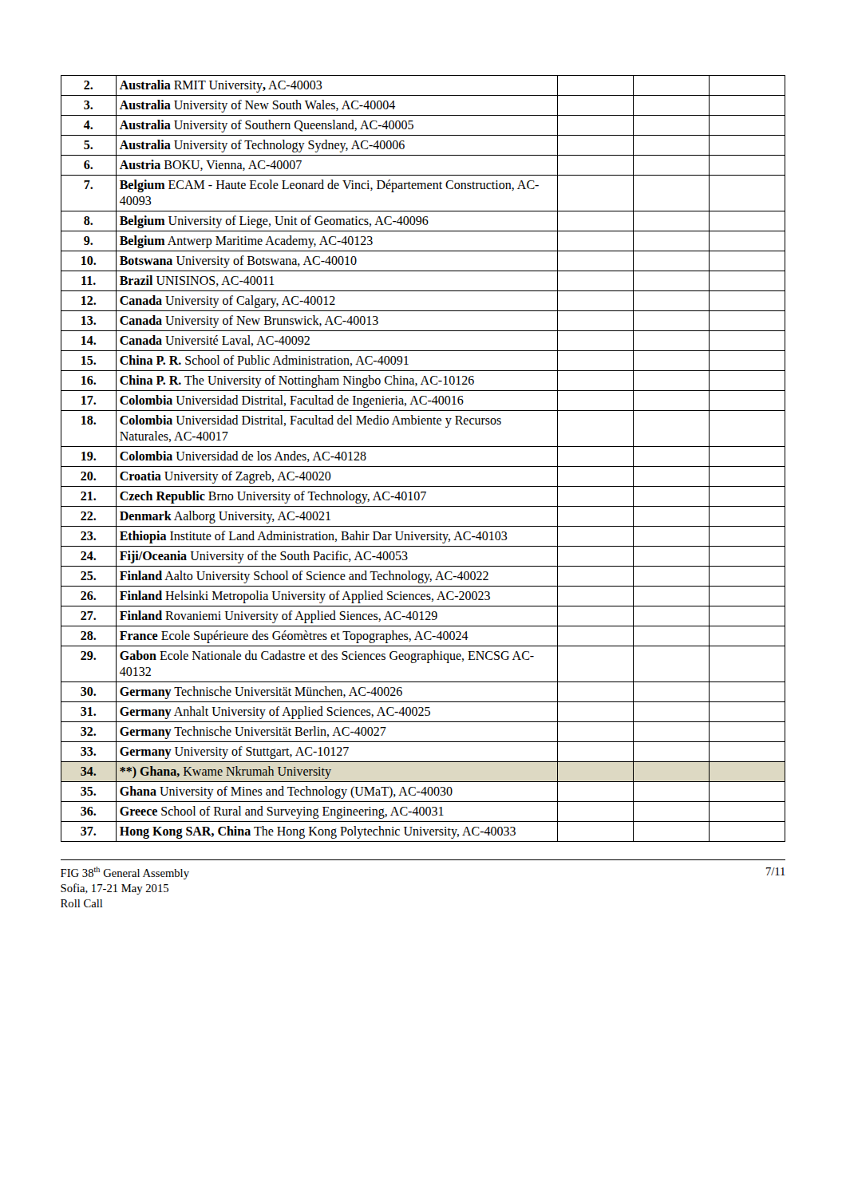| 2. | Australia RMIT University , AC-40003 | | | |
| 3. | Australia University of New South Wales, AC-40004 | | | |
| 4. | Australia University of Southern Queensland, AC-40005 | | | |
| 5. | Australia University of Technology Sydney, AC-40006 | | | |
| 6. | Austria BOKU, Vienna, AC-40007 | | | |
| 7. | Belgium ECAM - Haute Ecole Leonard de Vinci, Département Construction, AC-40093 | | | |
| 8. | Belgium University of Liege, Unit of Geomatics, AC-40096 | | | |
| 9. | Belgium Antwerp Maritime Academy, AC-40123 | | | |
| 10. | Botswana University of Botswana, AC-40010 | | | |
| 11. | Brazil UNISINOS, AC-40011 | | | |
| 12. | Canada University of Calgary, AC-40012 | | | |
| 13. | Canada University of New Brunswick, AC-40013 | | | |
| 14. | Canada Université Laval, AC-40092 | | | |
| 15. | China P. R. School of Public Administration, AC-40091 | | | |
| 16. | China P. R. The University of Nottingham Ningbo China, AC-10126 | | | |
| 17. | Colombia Universidad Distrital, Facultad de Ingenieria, AC-40016 | | | |
| 18. | Colombia Universidad Distrital, Facultad del Medio Ambiente y Recursos Naturales, AC-40017 | | | |
| 19. | Colombia Universidad de los Andes, AC-40128 | | | |
| 20. | Croatia University of Zagreb, AC-40020 | | | |
| 21. | Czech Republic Brno University of Technology, AC-40107 | | | |
| 22. | Denmark Aalborg University, AC-40021 | | | |
| 23. | Ethiopia Institute of Land Administration, Bahir Dar University, AC-40103 | | | |
| 24. | Fiji/Oceania University of the South Pacific, AC-40053 | | | |
| 25. | Finland Aalto University School of Science and Technology, AC-40022 | | | |
| 26. | Finland Helsinki Metropolia University of Applied Sciences, AC-20023 | | | |
| 27. | Finland Rovaniemi University of Applied Siences, AC-40129 | | | |
| 28. | France Ecole Supérieure des Géomètres et Topographes, AC-40024 | | | |
| 29. | Gabon Ecole Nationale du Cadastre et des Sciences Geographique, ENCSG AC-40132 | | | |
| 30. | Germany Technische Universität München, AC-40026 | | | |
| 31. | Germany Anhalt University of Applied Sciences, AC-40025 | | | |
| 32. | Germany Technische Universität Berlin, AC-40027 | | | |
| 33. | Germany University of Stuttgart, AC-10127 | | | |
| 34. | **) Ghana, Kwame Nkrumah University | | | |
| 35. | Ghana University of Mines and Technology (UMaT), AC-40030 | | | |
| 36. | Greece School of Rural and Surveying Engineering, AC-40031 | | | |
| 37. | Hong Kong SAR, China The Hong Kong Polytechnic University, AC-40033 | | | |
FIG 38th General Assembly
Sofia, 17-21 May 2015
Roll Call
7/11